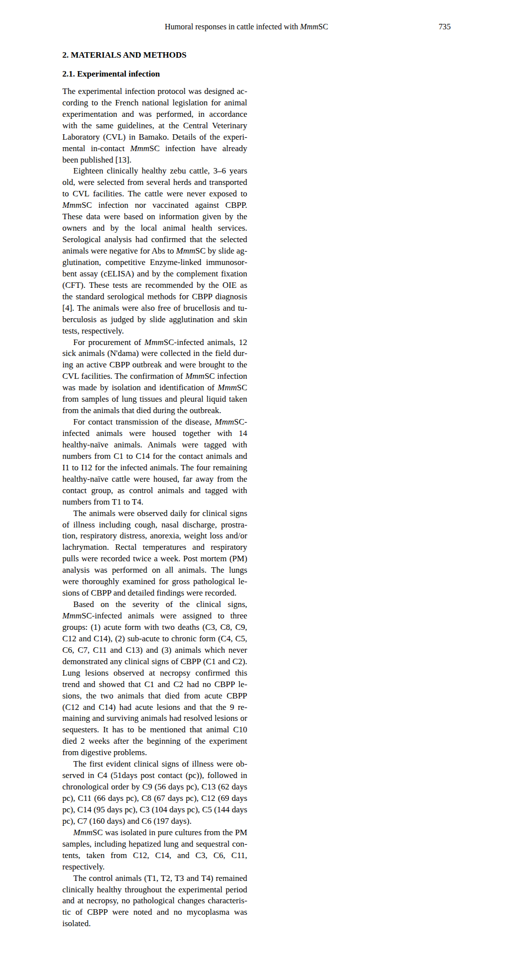Humoral responses in cattle infected with Mmm SC
735
2. Materials and methods
2.1. Experimental infection
The experimental infection protocol was designed according to the French national legislation for animal experimentation and was performed, in accordance with the same guidelines, at the Central Veterinary Laboratory (CVL) in Bamako. Details of the experimental in-contact Mmm SC infection have already been published [13].
Eighteen clinically healthy zebu cattle, 3–6 years old, were selected from several herds and transported to CVL facilities. The cattle were never exposed to Mmm SC infection nor vaccinated against CBPP. These data were based on information given by the owners and by the local animal health services. Serological analysis had confirmed that the selected animals were negative for Abs to Mmm SC by slide agglutination, competitive Enzyme-linked immunosorbent assay (cELISA) and by the complement fixation (CFT). These tests are recommended by the OIE as the standard serological methods for CBPP diagnosis [4]. The animals were also free of brucellosis and tuberculosis as judged by slide agglutination and skin tests, respectively.
For procurement of Mmm SC-infected animals, 12 sick animals (N'dama) were collected in the field during an active CBPP outbreak and were brought to the CVL facilities. The confirmation of Mmm SC infection was made by isolation and identification of Mmm SC from samples of lung tissues and pleural liquid taken from the animals that died during the outbreak.
For contact transmission of the disease, Mmm SC-infected animals were housed together with 14 healthy-naïve animals. Animals were tagged with numbers from C1 to C14 for the contact animals and I1 to I12 for the infected animals. The four remaining healthy-naïve cattle were housed, far away from the contact group, as control animals and tagged with numbers from T1 to T4.
The animals were observed daily for clinical signs of illness including cough, nasal discharge, prostration, respiratory distress, anorexia, weight loss and/or lachrymation. Rectal temperatures and respiratory pulls were recorded twice a week. Post mortem (PM) analysis was performed on all animals. The lungs were thoroughly examined for gross pathological lesions of CBPP and detailed findings were recorded.
Based on the severity of the clinical signs, Mmm SC-infected animals were assigned to three groups: (1) acute form with two deaths (C3, C8, C9, C12 and C14), (2) sub-acute to chronic form (C4, C5, C6, C7, C11 and C13) and (3) animals which never demonstrated any clinical signs of CBPP (C1 and C2). Lung lesions observed at necropsy confirmed this trend and showed that C1 and C2 had no CBPP lesions, the two animals that died from acute CBPP (C12 and C14) had acute lesions and that the 9 remaining and surviving animals had resolved lesions or sequesters. It has to be mentioned that animal C10 died 2 weeks after the beginning of the experiment from digestive problems.
The first evident clinical signs of illness were observed in C4 (51days post contact (pc)), followed in chronological order by C9 (56 days pc), C13 (62 days pc), C11 (66 days pc), C8 (67 days pc), C12 (69 days pc), C14 (95 days pc), C3 (104 days pc), C5 (144 days pc), C7 (160 days) and C6 (197 days).
Mmm SC was isolated in pure cultures from the PM samples, including hepatized lung and sequestral contents, taken from C12, C14, and C3, C6, C11, respectively.
The control animals (T1, T2, T3 and T4) remained clinically healthy throughout the experimental period and at necropsy, no pathological changes characteristic of CBPP were noted and no mycoplasma was isolated.